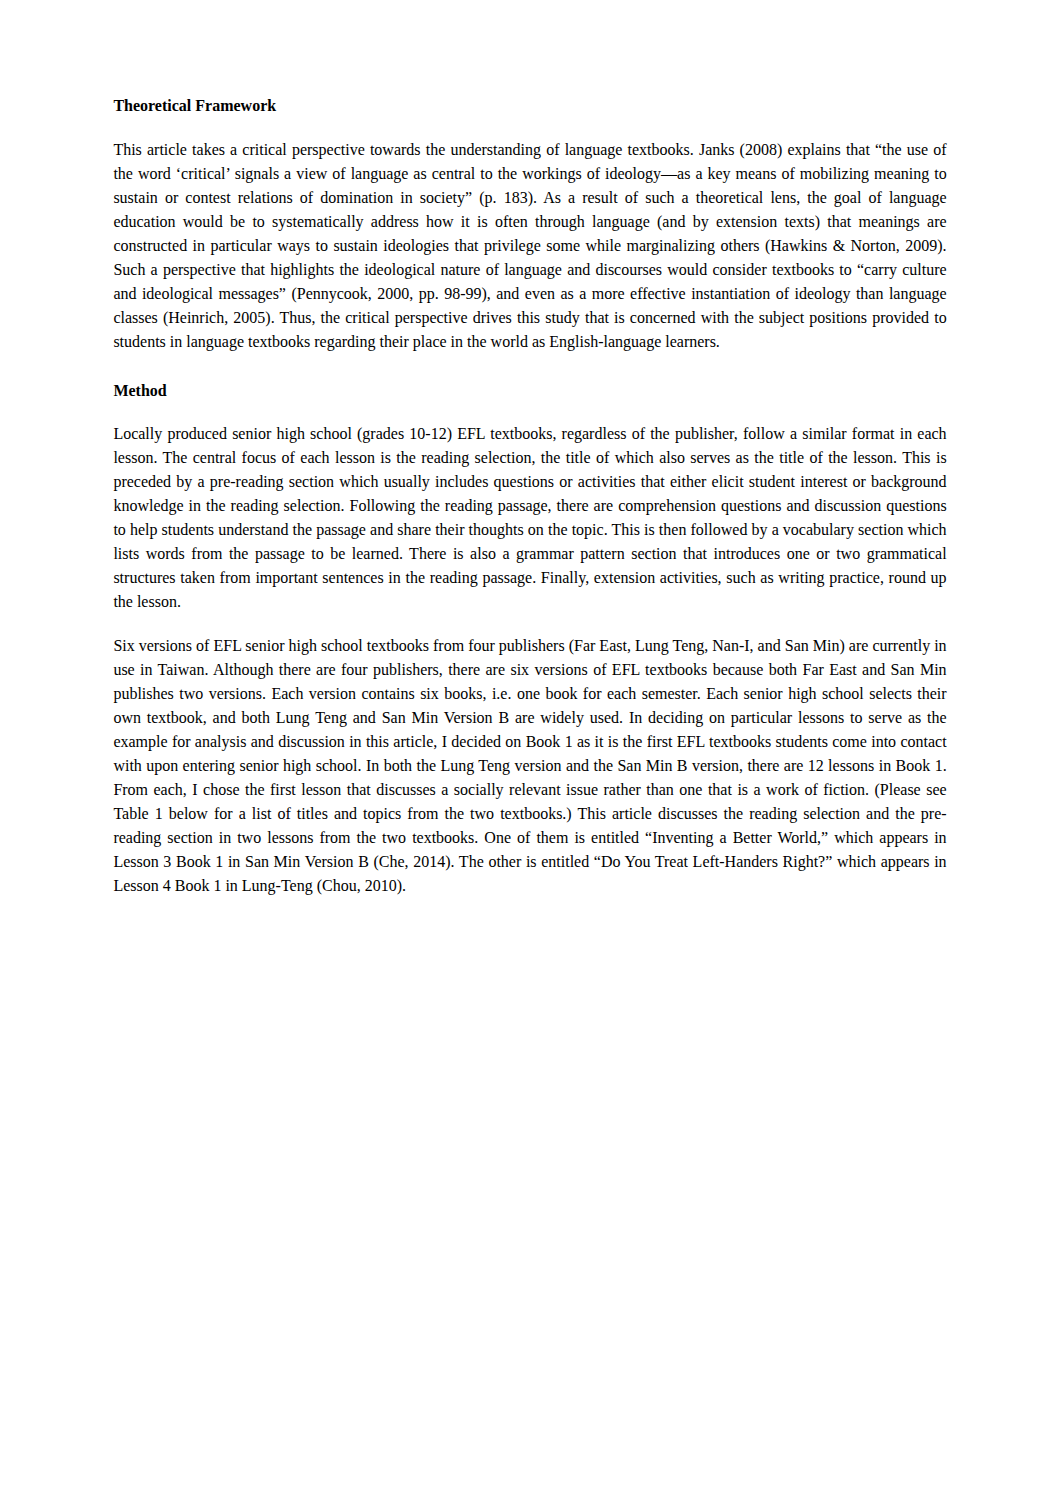Theoretical Framework
This article takes a critical perspective towards the understanding of language textbooks. Janks (2008) explains that “the use of the word ‘critical’ signals a view of language as central to the workings of ideology—as a key means of mobilizing meaning to sustain or contest relations of domination in society” (p. 183). As a result of such a theoretical lens, the goal of language education would be to systematically address how it is often through language (and by extension texts) that meanings are constructed in particular ways to sustain ideologies that privilege some while marginalizing others (Hawkins & Norton, 2009). Such a perspective that highlights the ideological nature of language and discourses would consider textbooks to “carry culture and ideological messages” (Pennycook, 2000, pp. 98-99), and even as a more effective instantiation of ideology than language classes (Heinrich, 2005). Thus, the critical perspective drives this study that is concerned with the subject positions provided to students in language textbooks regarding their place in the world as English-language learners.
Method
Locally produced senior high school (grades 10-12) EFL textbooks, regardless of the publisher, follow a similar format in each lesson. The central focus of each lesson is the reading selection, the title of which also serves as the title of the lesson. This is preceded by a pre-reading section which usually includes questions or activities that either elicit student interest or background knowledge in the reading selection. Following the reading passage, there are comprehension questions and discussion questions to help students understand the passage and share their thoughts on the topic. This is then followed by a vocabulary section which lists words from the passage to be learned. There is also a grammar pattern section that introduces one or two grammatical structures taken from important sentences in the reading passage. Finally, extension activities, such as writing practice, round up the lesson.
Six versions of EFL senior high school textbooks from four publishers (Far East, Lung Teng, Nan-I, and San Min) are currently in use in Taiwan. Although there are four publishers, there are six versions of EFL textbooks because both Far East and San Min publishes two versions. Each version contains six books, i.e. one book for each semester. Each senior high school selects their own textbook, and both Lung Teng and San Min Version B are widely used. In deciding on particular lessons to serve as the example for analysis and discussion in this article, I decided on Book 1 as it is the first EFL textbooks students come into contact with upon entering senior high school. In both the Lung Teng version and the San Min B version, there are 12 lessons in Book 1. From each, I chose the first lesson that discusses a socially relevant issue rather than one that is a work of fiction. (Please see Table 1 below for a list of titles and topics from the two textbooks.) This article discusses the reading selection and the pre-reading section in two lessons from the two textbooks. One of them is entitled “Inventing a Better World,” which appears in Lesson 3 Book 1 in San Min Version B (Che, 2014). The other is entitled “Do You Treat Left-Handers Right?” which appears in Lesson 4 Book 1 in Lung-Teng (Chou, 2010).